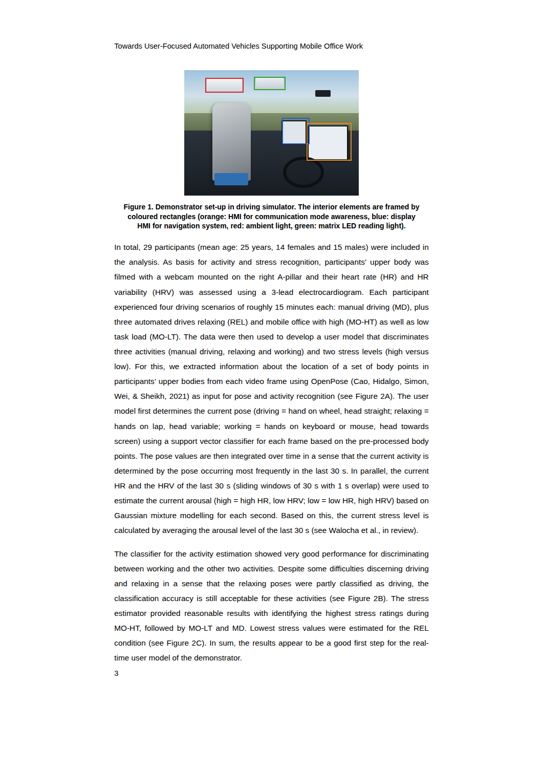Towards User-Focused Automated Vehicles Supporting Mobile Office Work
Figure 1. Demonstrator set-up in driving simulator. The interior elements are framed by coloured rectangles (orange: HMI for communication mode awareness, blue: display HMI for navigation system, red: ambient light, green: matrix LED reading light).
In total, 29 participants (mean age: 25 years, 14 females and 15 males) were included in the analysis. As basis for activity and stress recognition, participants’ upper body was filmed with a webcam mounted on the right A-pillar and their heart rate (HR) and HR variability (HRV) was assessed using a 3-lead electrocardiogram. Each participant experienced four driving scenarios of roughly 15 minutes each: manual driving (MD), plus three automated drives relaxing (REL) and mobile office with high (MO-HT) as well as low task load (MO-LT). The data were then used to develop a user model that discriminates three activities (manual driving, relaxing and working) and two stress levels (high versus low). For this, we extracted information about the location of a set of body points in participants’ upper bodies from each video frame using OpenPose (Cao, Hidalgo, Simon, Wei, & Sheikh, 2021) as input for pose and activity recognition (see Figure 2A). The user model first determines the current pose (driving = hand on wheel, head straight; relaxing = hands on lap, head variable; working = hands on keyboard or mouse, head towards screen) using a support vector classifier for each frame based on the pre-processed body points. The pose values are then integrated over time in a sense that the current activity is determined by the pose occurring most frequently in the last 30 s. In parallel, the current HR and the HRV of the last 30 s (sliding windows of 30 s with 1 s overlap) were used to estimate the current arousal (high = high HR, low HRV; low = low HR, high HRV) based on Gaussian mixture modelling for each second. Based on this, the current stress level is calculated by averaging the arousal level of the last 30 s (see Walocha et al., in review).
The classifier for the activity estimation showed very good performance for discriminating between working and the other two activities. Despite some difficulties discerning driving and relaxing in a sense that the relaxing poses were partly classified as driving, the classification accuracy is still acceptable for these activities (see Figure 2B). The stress estimator provided reasonable results with identifying the highest stress ratings during MO-HT, followed by MO-LT and MD. Lowest stress values were estimated for the REL condition (see Figure 2C). In sum, the results appear to be a good first step for the real-time user model of the demonstrator.
3